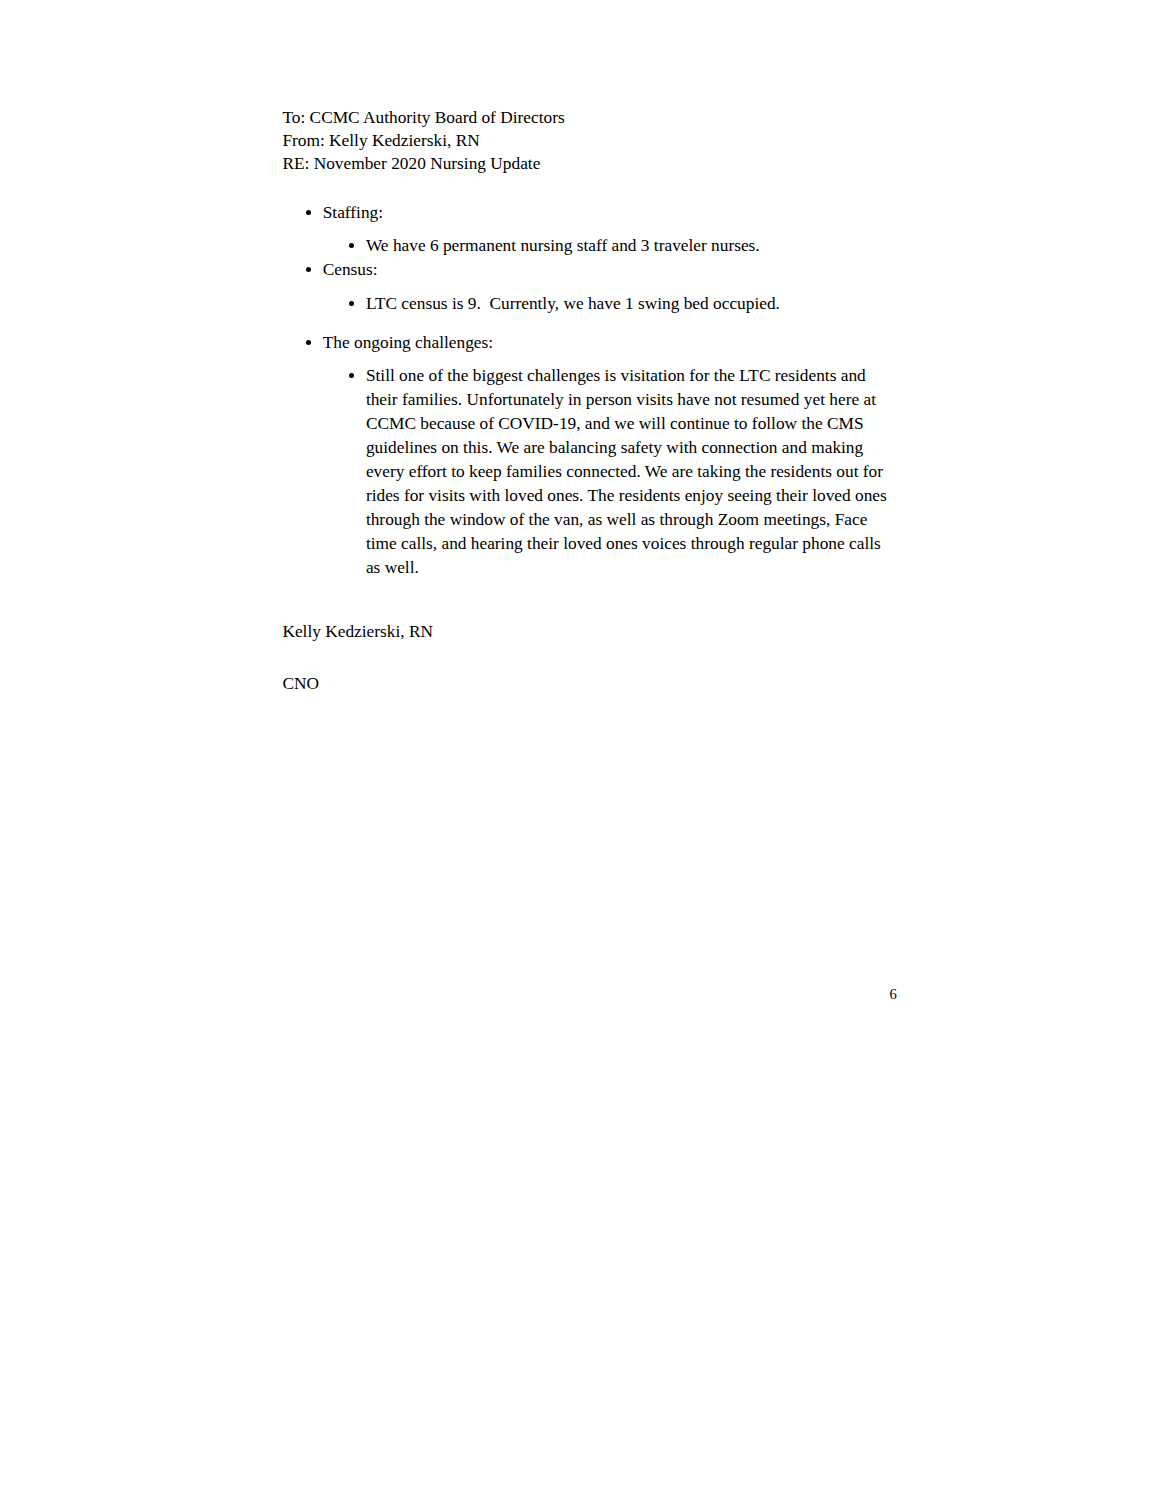To: CCMC Authority Board of Directors
From: Kelly Kedzierski, RN
RE: November 2020 Nursing Update
Staffing:
We have 6 permanent nursing staff and 3 traveler nurses.
Census:
LTC census is 9. Currently, we have 1 swing bed occupied.
The ongoing challenges:
Still one of the biggest challenges is visitation for the LTC residents and their families. Unfortunately in person visits have not resumed yet here at CCMC because of COVID-19, and we will continue to follow the CMS guidelines on this. We are balancing safety with connection and making every effort to keep families connected. We are taking the residents out for rides for visits with loved ones. The residents enjoy seeing their loved ones through the window of the van, as well as through Zoom meetings, Face time calls, and hearing their loved ones voices through regular phone calls as well.
Kelly Kedzierski, RN
CNO
6